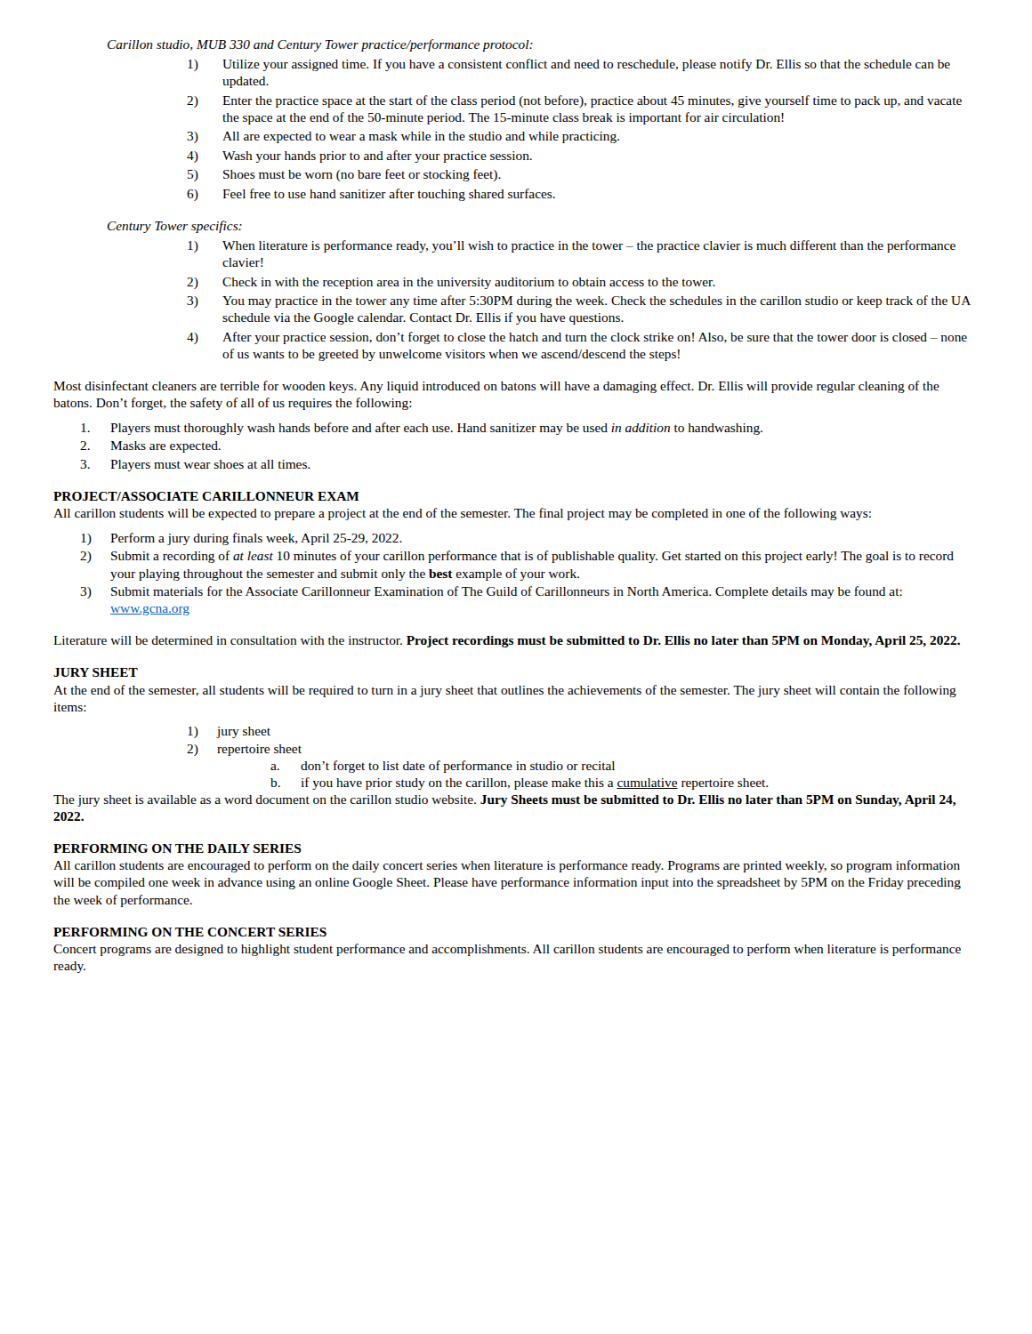Carillon studio, MUB 330 and Century Tower practice/performance protocol:
1) Utilize your assigned time. If you have a consistent conflict and need to reschedule, please notify Dr. Ellis so that the schedule can be updated.
2) Enter the practice space at the start of the class period (not before), practice about 45 minutes, give yourself time to pack up, and vacate the space at the end of the 50-minute period. The 15-minute class break is important for air circulation!
3) All are expected to wear a mask while in the studio and while practicing.
4) Wash your hands prior to and after your practice session.
5) Shoes must be worn (no bare feet or stocking feet).
6) Feel free to use hand sanitizer after touching shared surfaces.
Century Tower specifics:
1) When literature is performance ready, you’ll wish to practice in the tower – the practice clavier is much different than the performance clavier!
2) Check in with the reception area in the university auditorium to obtain access to the tower.
3) You may practice in the tower any time after 5:30PM during the week. Check the schedules in the carillon studio or keep track of the UA schedule via the Google calendar. Contact Dr. Ellis if you have questions.
4) After your practice session, don’t forget to close the hatch and turn the clock strike on! Also, be sure that the tower door is closed – none of us wants to be greeted by unwelcome visitors when we ascend/descend the steps!
Most disinfectant cleaners are terrible for wooden keys. Any liquid introduced on batons will have a damaging effect. Dr. Ellis will provide regular cleaning of the batons. Don’t forget, the safety of all of us requires the following:
1. Players must thoroughly wash hands before and after each use. Hand sanitizer may be used in addition to handwashing.
2. Masks are expected.
3. Players must wear shoes at all times.
Project/Associate Carillonneur Exam
All carillon students will be expected to prepare a project at the end of the semester. The final project may be completed in one of the following ways:
1) Perform a jury during finals week, April 25-29, 2022.
2) Submit a recording of at least 10 minutes of your carillon performance that is of publishable quality. Get started on this project early! The goal is to record your playing throughout the semester and submit only the best example of your work.
3) Submit materials for the Associate Carillonneur Examination of The Guild of Carillonneurs in North America. Complete details may be found at: www.gcna.org
Literature will be determined in consultation with the instructor. Project recordings must be submitted to Dr. Ellis no later than 5PM on Monday, April 25, 2022.
Jury Sheet
At the end of the semester, all students will be required to turn in a jury sheet that outlines the achievements of the semester. The jury sheet will contain the following items:
1) jury sheet
2) repertoire sheet
a. don’t forget to list date of performance in studio or recital
b. if you have prior study on the carillon, please make this a cumulative repertoire sheet.
The jury sheet is available as a word document on the carillon studio website. Jury Sheets must be submitted to Dr. Ellis no later than 5PM on Sunday, April 24, 2022.
Performing on the Daily Series
All carillon students are encouraged to perform on the daily concert series when literature is performance ready. Programs are printed weekly, so program information will be compiled one week in advance using an online Google Sheet. Please have performance information input into the spreadsheet by 5PM on the Friday preceding the week of performance.
Performing on the Concert Series
Concert programs are designed to highlight student performance and accomplishments. All carillon students are encouraged to perform when literature is performance ready.